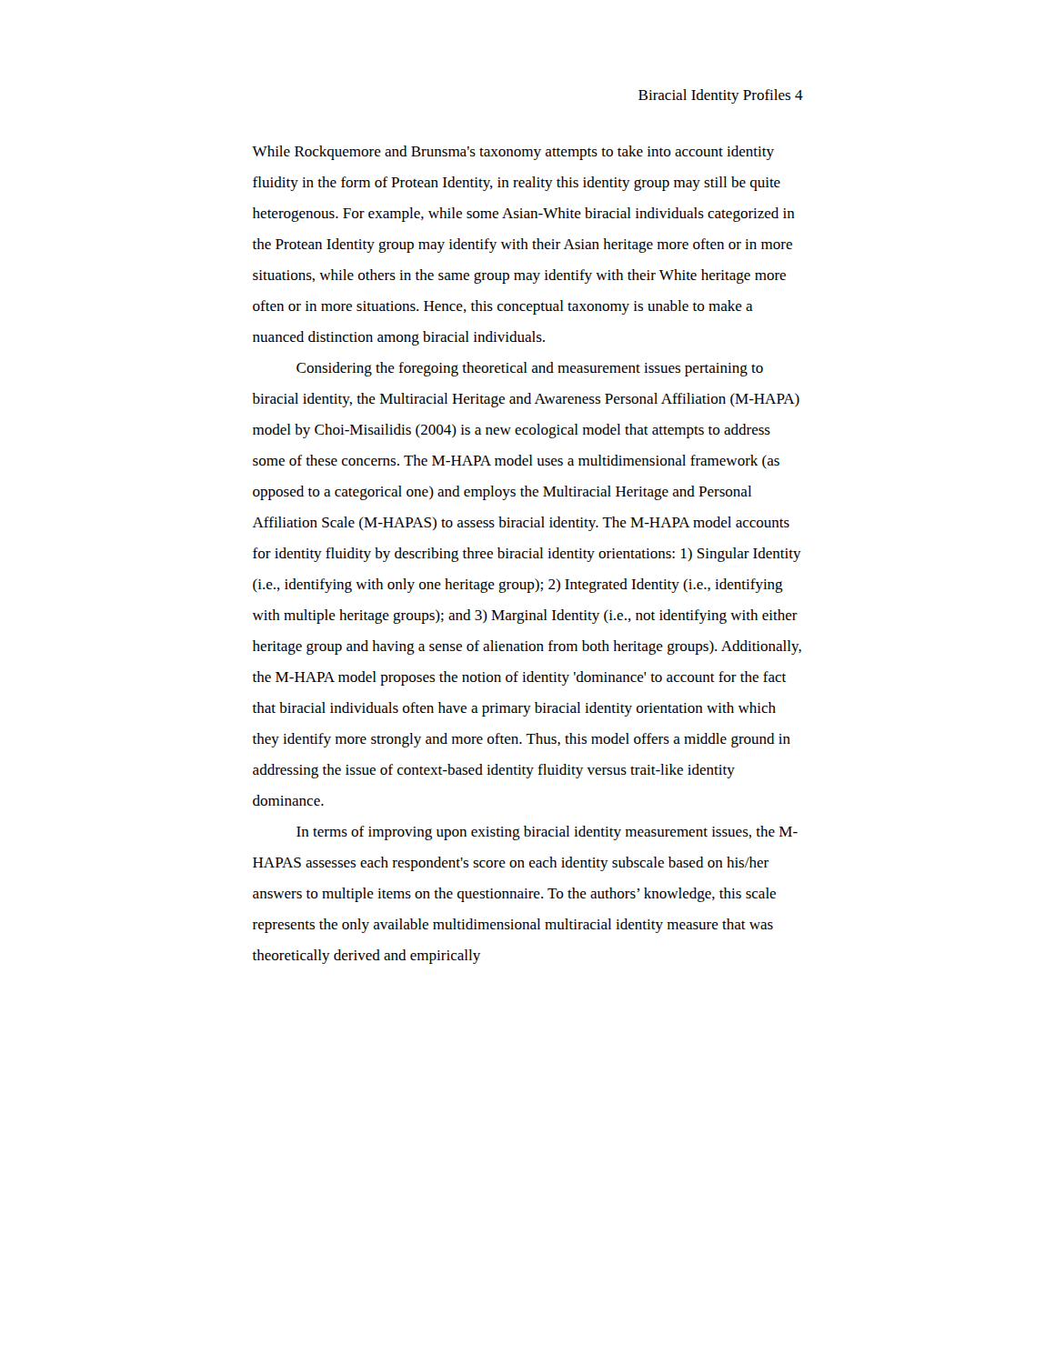Biracial Identity Profiles 4
While Rockquemore and Brunsma's taxonomy attempts to take into account identity fluidity in the form of Protean Identity, in reality this identity group may still be quite heterogenous. For example, while some Asian-White biracial individuals categorized in the Protean Identity group may identify with their Asian heritage more often or in more situations, while others in the same group may identify with their White heritage more often or in more situations. Hence, this conceptual taxonomy is unable to make a nuanced distinction among biracial individuals.
Considering the foregoing theoretical and measurement issues pertaining to biracial identity, the Multiracial Heritage and Awareness Personal Affiliation (M-HAPA) model by Choi-Misailidis (2004) is a new ecological model that attempts to address some of these concerns. The M-HAPA model uses a multidimensional framework (as opposed to a categorical one) and employs the Multiracial Heritage and Personal Affiliation Scale (M-HAPAS) to assess biracial identity. The M-HAPA model accounts for identity fluidity by describing three biracial identity orientations: 1) Singular Identity (i.e., identifying with only one heritage group); 2) Integrated Identity (i.e., identifying with multiple heritage groups); and 3) Marginal Identity (i.e., not identifying with either heritage group and having a sense of alienation from both heritage groups). Additionally, the M-HAPA model proposes the notion of identity 'dominance' to account for the fact that biracial individuals often have a primary biracial identity orientation with which they identify more strongly and more often. Thus, this model offers a middle ground in addressing the issue of context-based identity fluidity versus trait-like identity dominance.
In terms of improving upon existing biracial identity measurement issues, the M-HAPAS assesses each respondent's score on each identity subscale based on his/her answers to multiple items on the questionnaire. To the authors’ knowledge, this scale represents the only available multidimensional multiracial identity measure that was theoretically derived and empirically